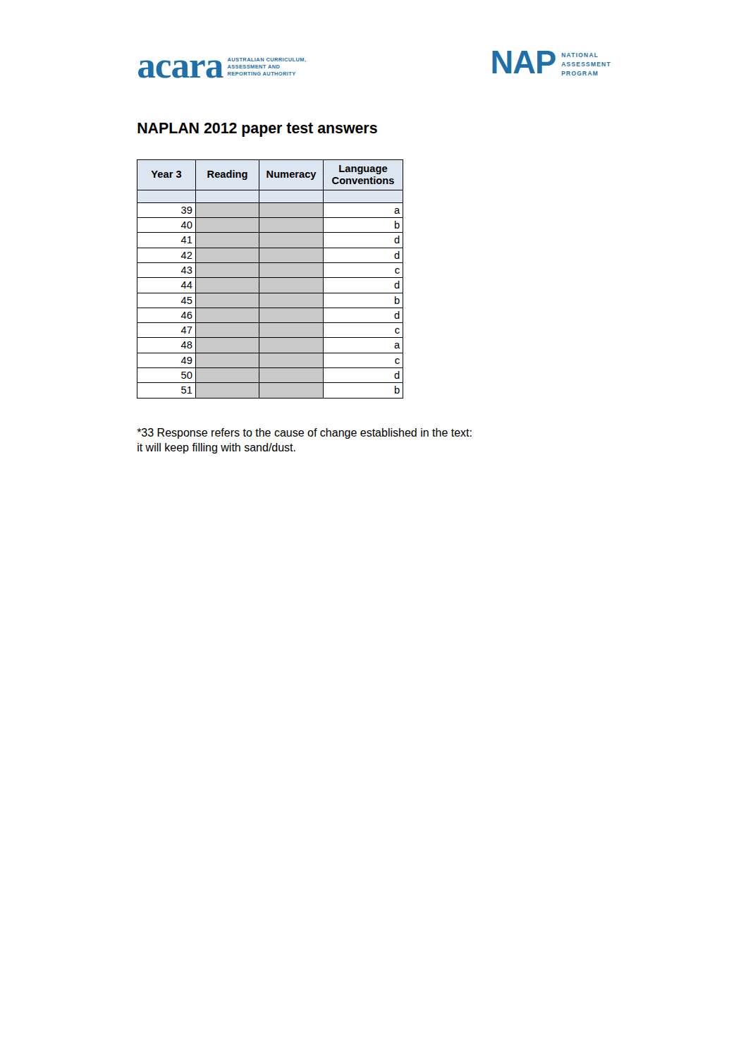acara
Australian Curriculum,
Assessment and
Reporting Authority
NAP
National
Assessment
Program
NAPLAN 2012 paper test answers
| Year 3 | Reading | Numeracy | Language Conventions |
| --- | --- | --- | --- |
| 39 | | | a |
| 40 | | | b |
| 41 | | | d |
| 42 | | | d |
| 43 | | | c |
| 44 | | | d |
| 45 | | | b |
| 46 | | | d |
| 47 | | | c |
| 48 | | | a |
| 49 | | | c |
| 50 | | | d |
| 51 | | | b |
*33 Response refers to the cause of change established in the text:
it will keep filling with sand/dust.